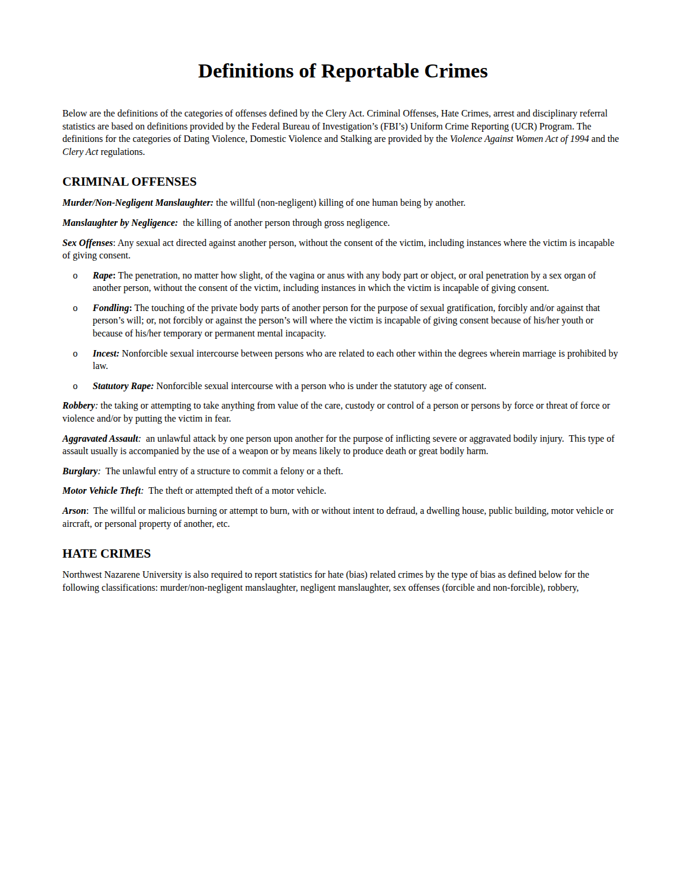Definitions of Reportable Crimes
Below are the definitions of the categories of offenses defined by the Clery Act. Criminal Offenses, Hate Crimes, arrest and disciplinary referral statistics are based on definitions provided by the Federal Bureau of Investigation’s (FBI’s) Uniform Crime Reporting (UCR) Program. The definitions for the categories of Dating Violence, Domestic Violence and Stalking are provided by the Violence Against Women Act of 1994 and the Clery Act regulations.
CRIMINAL OFFENSES
Murder/Non-Negligent Manslaughter: the willful (non-negligent) killing of one human being by another.
Manslaughter by Negligence: the killing of another person through gross negligence.
Sex Offenses: Any sexual act directed against another person, without the consent of the victim, including instances where the victim is incapable of giving consent.
Rape: The penetration, no matter how slight, of the vagina or anus with any body part or object, or oral penetration by a sex organ of another person, without the consent of the victim, including instances in which the victim is incapable of giving consent.
Fondling: The touching of the private body parts of another person for the purpose of sexual gratification, forcibly and/or against that person’s will; or, not forcibly or against the person’s will where the victim is incapable of giving consent because of his/her youth or because of his/her temporary or permanent mental incapacity.
Incest: Nonforcible sexual intercourse between persons who are related to each other within the degrees wherein marriage is prohibited by law.
Statutory Rape: Nonforcible sexual intercourse with a person who is under the statutory age of consent.
Robbery: the taking or attempting to take anything from value of the care, custody or control of a person or persons by force or threat of force or violence and/or by putting the victim in fear.
Aggravated Assault: an unlawful attack by one person upon another for the purpose of inflicting severe or aggravated bodily injury. This type of assault usually is accompanied by the use of a weapon or by means likely to produce death or great bodily harm.
Burglary: The unlawful entry of a structure to commit a felony or a theft.
Motor Vehicle Theft: The theft or attempted theft of a motor vehicle.
Arson: The willful or malicious burning or attempt to burn, with or without intent to defraud, a dwelling house, public building, motor vehicle or aircraft, or personal property of another, etc.
HATE CRIMES
Northwest Nazarene University is also required to report statistics for hate (bias) related crimes by the type of bias as defined below for the following classifications: murder/non-negligent manslaughter, negligent manslaughter, sex offenses (forcible and non-forcible), robbery,